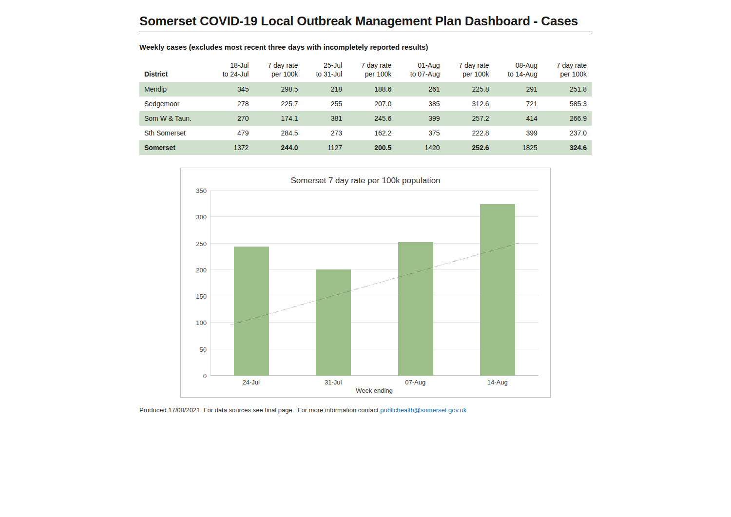Somerset COVID-19 Local Outbreak Management Plan Dashboard - Cases
Weekly cases (excludes most recent three days with incompletely reported results)
| District | 18-Jul to 24-Jul | 7 day rate per 100k | 25-Jul to 31-Jul | 7 day rate per 100k | 01-Aug to 07-Aug | 7 day rate per 100k | 08-Aug to 14-Aug | 7 day rate per 100k |
| --- | --- | --- | --- | --- | --- | --- | --- | --- |
| Mendip | 345 | 298.5 | 218 | 188.6 | 261 | 225.8 | 291 | 251.8 |
| Sedgemoor | 278 | 225.7 | 255 | 207.0 | 385 | 312.6 | 721 | 585.3 |
| Som W & Taun. | 270 | 174.1 | 381 | 245.6 | 399 | 257.2 | 414 | 266.9 |
| Sth Somerset | 479 | 284.5 | 273 | 162.2 | 375 | 222.8 | 399 | 237.0 |
| Somerset | 1372 | 244.0 | 1127 | 200.5 | 1420 | 252.6 | 1825 | 324.6 |
Somerset 7 day rate per 100k population
350
300
250
200
150
100
50
0
24-Jul 31-Jul 07-Aug 14-Aug
Week ending
Produced 17/08/2021 For data sources see final page. For more information contact publichealth@somerset.gov.uk